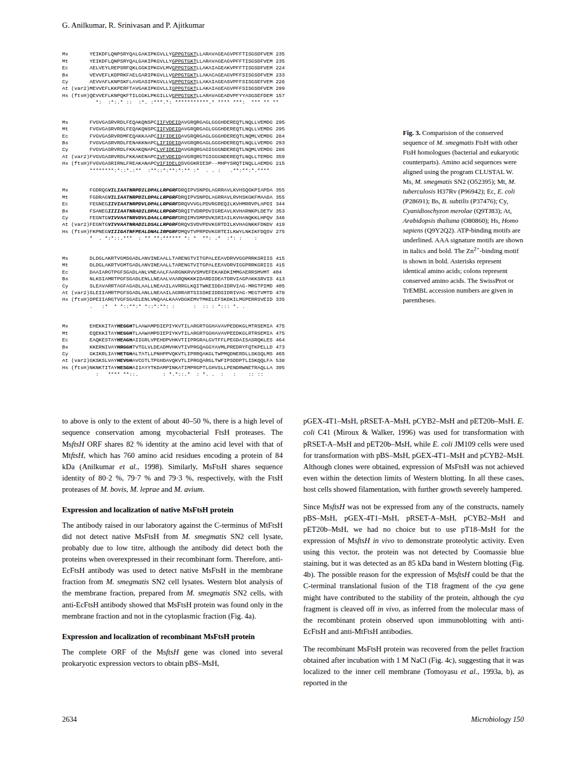G. Anilkumar, R. Srinivasan and P. Ajitkumar
Ms YEIKDFLQNPSRYQALGAKIPKGVLLYGPPGTGKTLLARAVAGEAGVPFFTISGSDFVEM 235 Mt YEIKDFLQNPSRYQALGAKIPKGVLLYGPPGTGKTLLARAVAGEAGVPFFTISGSDFVEM 235 Ec AELVEYLREPSRFQKLGGKIPKGVLMVGPPGTGKTLLAKAIAGEAKVPFFTISGSDFVEM 224 Bs VEVVEFLKDPRKFAELGARIPKGVLLVGPPGTGKTLLAKACAGEAGVPFFSISGSDFVEM 233 Cy AEVVAFLKNPSKFLAVGASIPKGVLLVGPPGTGKTLLAKAIAGEASVPFFSISGSEFVEM 226 At (var2) MEVVEFLKKPERFTAVGAKIPKGVLLIGPPGTGKTLLAKAIAGEAGVPFFSISGSDFVEM 299 Hs (ftsH) QEVVEFLKNPQKFTILGGKLPKGILLVGPPGTGKTLLARAVAGEADVPFYYASGSEFDEM 157 *: :*:.* :: :*. :***.*: ***********.* **** ***: *** ** **
Ms FVGVGASRVRDLFEQAKQNSPCIIFVDEIDAVGRQRGAGLGGGHDEREQTLNQLLVEMDG 295 Mt FVGVGASRVRDLFEQAKQNSPCIIFVDEIDAVGRQRGAGLGGGHDEREQTLNQLLVEMDG 295 Ec FVGVGASRVRDMFEQAKKAAPCIIFIDEIDAVGRQRGAGLGGGHDEREQTLNQMLVEMDG 284 Bs FVGVGASRVRDLFENAKKNAPCLIFIDEIDAVGRQRGAGLGGGHDEREQTLNQLLVEMDG 293 Cy FVGVGASRVRDLFKKAKQNAPCLVFIDEIDAVGRQRGAGIGGGNDEREQTLNQMLVEMDG 286 At (var2) FVGVGASRVRDLFKKAKENAPCIVFVDEIDAVGRQRGTGIGGGNDEREQTLNQLLTEMDG 359 Hs (ftsH) FVGVGASRIRNLFREAKANAPCVIFIDELDSVGGKRIESP--MHPYSRQTINQLLAEMDG 215 ********:*::*.:** :**::*:**:*:** :* . . : .**:**:*.****
Ms FGDRQGVILIAATNRPDILDPALLRPGRFDRQIPVSNPDLAGRRAVLKVHSQGKPIAPDA 355 Mt FGDRAGVILIAATNRPDILDPALLRPGRFDRQIPVSNPDLAGRRAVLRVHSKGKFMAADA 355 Ec FEGNEGIIVIAATNRPDVLDPALLRPGRFDRQVVVGLPDVRGREQILKVHMRRVPLAPDI 344 Bs FSANEGIIIIAATNRADILDPALLRPGRFDRQITVDRPDVIGREAVLKVHARNKPLDETV 353 Cy FEGNTGVIVVAATNRVDVLDAALLRPGRFDRQIMVSMPDVKSRIAILKVHANQKKLHPQV 346 At (var2) FEGNTGVIVVAATNRADILDSALLRPGRFDRQVSVDVPDVKGRTDILKVHAGNKKFDNDV 419 Hs (ftsH) FKPNEGVIIIGATNFPEALDNALIRPGRFDMQVTVPRPDVKGRTEILKWYLNKIKFDQSV 275 * . *:*::.*** : ** **:****** *: * **: .* :*: : :
Ms DLDGLAKRTVGMSGADLANVINEAALLTARENGTVITGPALEEAVDRVVGGPRRKSRIIS 415 Mt DLDGLAKRTVGMTGADLANVINEAALLTARENGTVITGPALEEAVDRVIGGPRRKGRIIS 415 Ec DAAIARGTPGFSGADLANLVNEAALFAARGNKRVVSMVEFEKAKDKIMMGAERRSMVMT 404 Bs NLKSIAMRTPGFSGADLENLLNEAALVAARQNKKKIDARDIDEATDRVIAGPAKKSRVIS 413 Cy SLEAVARRTAGFAGADLAALLNEAAILAVRRGLKQITWKEIDDAIDRVIAG-MRGTPIMD 405 At (var2) SLEIIAMRTPGFSGADLANLLNEAAILAGRRARTSISSKEIDDSIDRIVAG-MEGTVMTD 478 Hs (ftsH) DPEIIARGTVGFSGAELENLVNQAALKAAVDGKEMVTMKELEFSKDKILMGPERRSVEID 335 . :* * *::**:* *::*:**: : : :: : *::: *. .
Ms EHEKKITAYHEGGHTLAAWAMPDIEPIYKVTILARGRTGGHAVAVPEDDKGLMTRSEMIA 475 Mt EQEKKITAYHEGGHTLAAWAMPDIEPIYKVTILARGRTGGHAVAVPEEDKGLRTRSEMIA 475 Ec EAQKESTAYHEAGHAIIGRLVPEHDPVHKVTIIPRGRALGVTFFLPEGDAISASRQKLES 464 Bs KKERNIVAYHRGGHTVTGLVLDEADMVHKVTIVPRGQAGGYAVMLPREDRYFQTKPELLD 473 Cy GKIKRLIAYHETGHALTATLLPNHPPVQKVTLIPRRQAKGLTWPMQDNERDLLSKSQLMS 465 At (var2) GKSKSLVAYHEVGHAVCGTLTPGHDAVQKVTLIPRGQARGLTWFIPSDDPTLISKQQLFA 538 Hs (ftsH) NKNKTITAYHESGHAIIAYYTKDAMPINKATIMPRGPTLGHVSLLPENDRWNETRAQLLA 395 : **** **::. : *.*::.* : *. . : : :: ::
Fig. 3. Comparision of the conserved sequence of M. smegmatis FtsH with other FtsH homologues (bacterial and eukaryotic counterparts). Amino acid sequences were aligned using the program CLUSTAL W. Ms, M. smegmatis SN2 (O52395); Mt, M. tuberculosis H37Rv (P96942); Ec, E. coli (P28691); Bs, B. subtilis (P37476); Cy, Cyanidioschyzon merolae (Q9TJ83); At, Arabidopsis thaliana (O80860); Hs, Homo sapiens (Q9Y2Q2). ATP-binding motifs are underlined. AAA signature motifs are shown in italics and bold. The Zn2+-binding motif is shown in bold. Asterisks represent identical amino acids; colons represent conserved amino acids. The SwissProt or TrEMBL accession numbers are given in parentheses.
to above is only to the extent of about 40–50 %, there is a high level of sequence conservation among mycobacterial FtsH proteases. The MsftsH ORF shares 82 % identity at the amino acid level with that of MtftsH, which has 760 amino acid residues encoding a protein of 84 kDa (Anilkumar et al., 1998). Similarly, MsFtsH shares sequence identity of 80·2 %, 79·7 % and 79·3 %, respectively, with the FtsH proteases of M. bovis, M. leprae and M. avium.
Expression and localization of native MsFtsH protein
The antibody raised in our laboratory against the C-terminus of MtFtsH did not detect native MsFtsH from M. smegmatis SN2 cell lysate, probably due to low titre, although the antibody did detect both the proteins when overexpressed in their recombinant form. Therefore, anti-EcFtsH antibody was used to detect native MsFtsH in the membrane fraction from M. smegmatis SN2 cell lysates. Western blot analysis of the membrane fraction, prepared from M. smegmatis SN2 cells, with anti-EcFtsH antibody showed that MsFtsH protein was found only in the membrane fraction and not in the cytoplasmic fraction (Fig. 4a).
Expression and localization of recombinant MsFtsH protein
The complete ORF of the MsftsH gene was cloned into several prokaryotic expression vectors to obtain pBS–MsH,
pGEX-4T1–MsH, pRSET-A–MsH, pCYB2–MsH and pET20b–MsH. E. coli C41 (Miroux & Walker, 1996) was used for transformation with pRSET-A–MsH and pET20b–MsH, while E. coli JM109 cells were used for transformation with pBS–MsH, pGEX-4T1–MsH and pCYB2–MsH. Although clones were obtained, expression of MsFtsH was not achieved even within the detection limits of Western blotting. In all these cases, host cells showed filamentation, with further growth severely hampered.
Since MsftsH was not be expressed from any of the constructs, namely pBS–MsH, pGEX-4T1–MsH, pRSET-A–MsH, pCYB2–MsH and pET20b–MsH, we had no choice but to use pT18–MsH for the expression of MsftsH in vivo to demonstrate proteolytic activity. Even using this vector, the protein was not detected by Coomassie blue staining, but it was detected as an 85 kDa band in Western blotting (Fig. 4b). The possible reason for the expression of MsftsH could be that the C-terminal translational fusion of the T18 fragment of the cya gene might have contributed to the stability of the protein, although the cya fragment is cleaved off in vivo, as inferred from the molecular mass of the recombinant protein observed upon immunoblotting with anti-EcFtsH and anti-MtFtsH antibodies.
The recombinant MsFtsH protein was recovered from the pellet fraction obtained after incubation with 1 M NaCl (Fig. 4c), suggesting that it was localized to the inner cell membrane (Tomoyasu et al., 1993a, b), as reported in the
2634
Microbiology 150